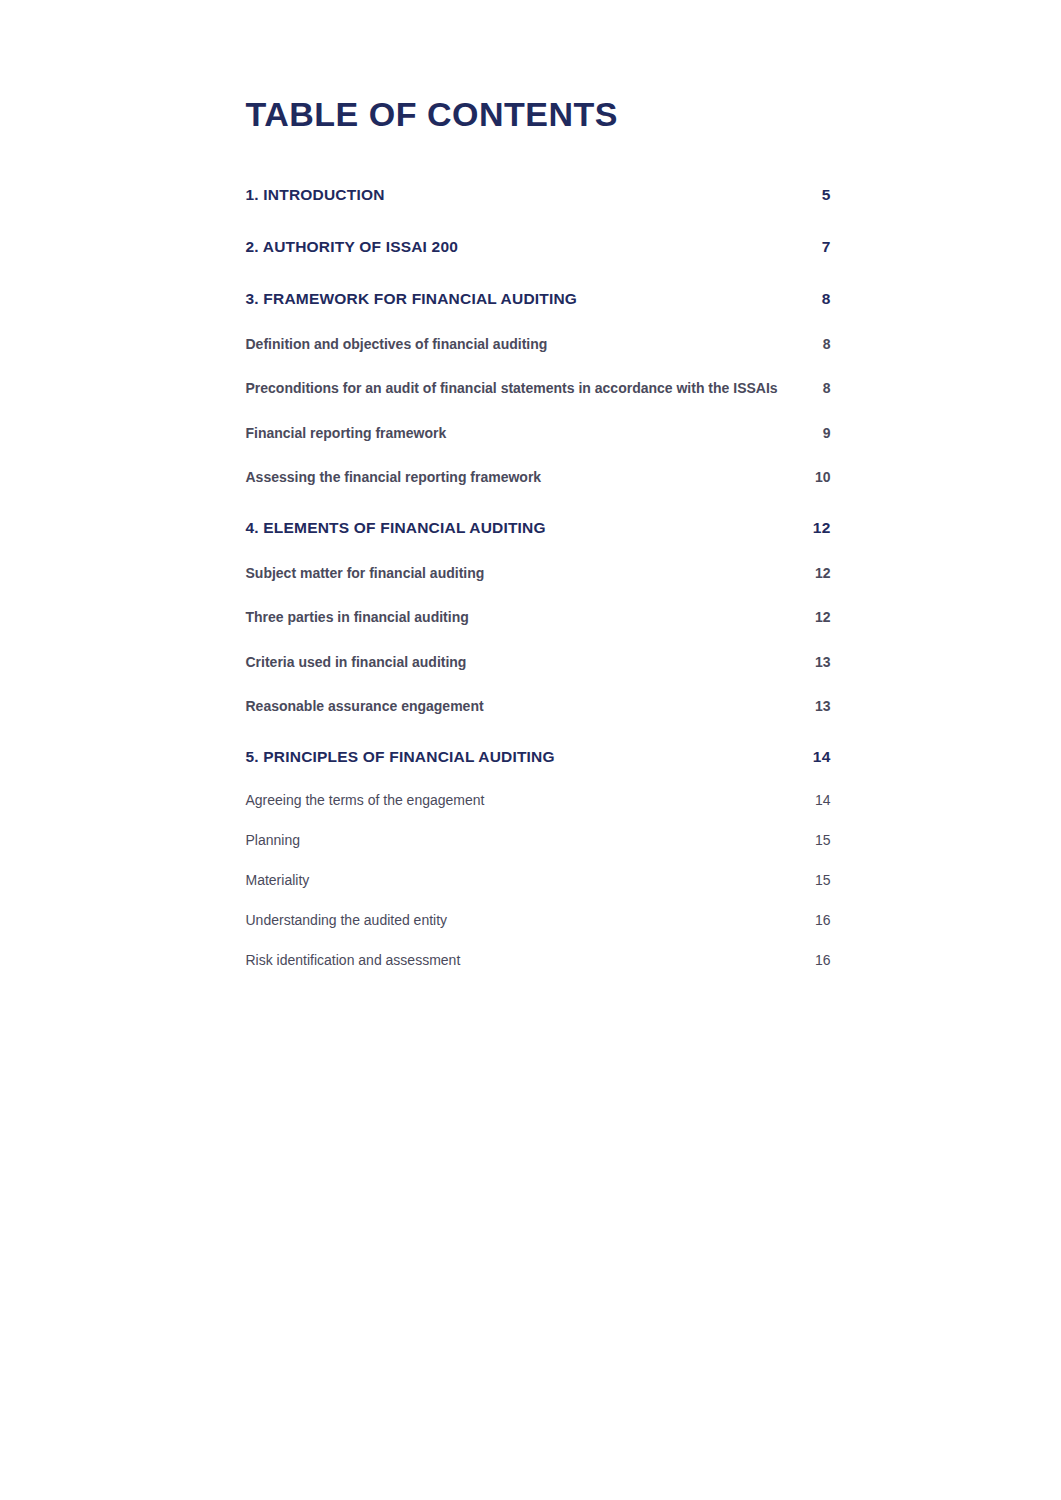Table of Contents
| 1. INTRODUCTION | 5 |
| 2. AUTHORITY OF ISSAI 200 | 7 |
| 3. FRAMEWORK FOR FINANCIAL AUDITING | 8 |
| Definition and objectives of financial auditing | 8 |
| Preconditions for an audit of financial statements in accordance with the ISSAIs | 8 |
| Financial reporting framework | 9 |
| Assessing the financial reporting framework | 10 |
| 4. ELEMENTS OF FINANCIAL AUDITING | 12 |
| Subject matter for financial auditing | 12 |
| Three parties in financial auditing | 12 |
| Criteria used in financial auditing | 13 |
| Reasonable assurance engagement | 13 |
| 5. PRINCIPLES OF FINANCIAL AUDITING | 14 |
| Agreeing the terms of the engagement | 14 |
| Planning | 15 |
| Materiality | 15 |
| Understanding the audited entity | 16 |
| Risk identification and assessment | 16 |